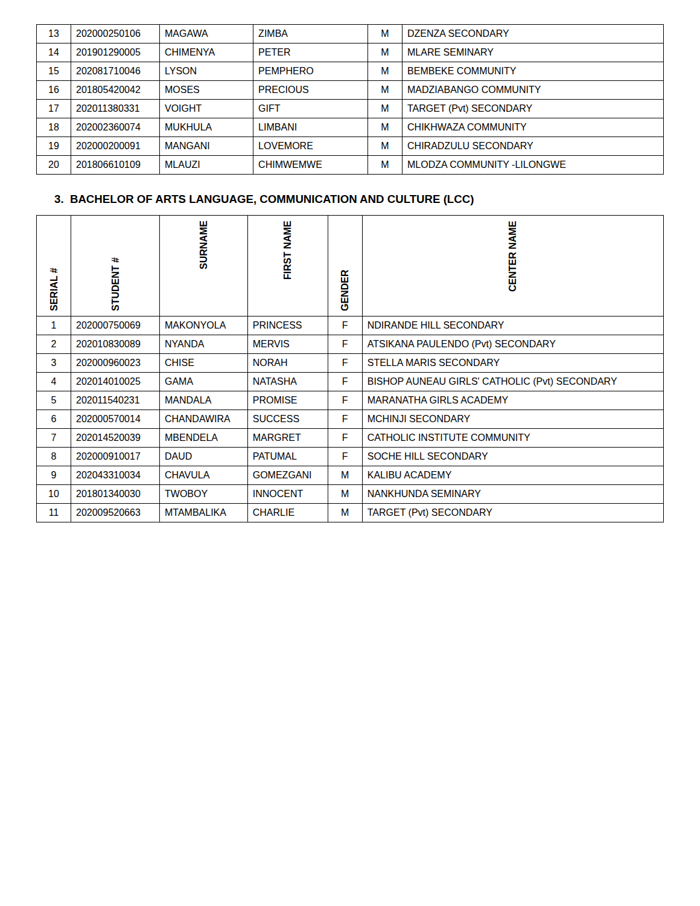| 13 | 202000250106 | MAGAWA | ZIMBA | M | DZENZA SECONDARY |
| 14 | 201901290005 | CHIMENYA | PETER | M | MLARE SEMINARY |
| 15 | 202081710046 | LYSON | PEMPHERO | M | BEMBEKE COMMUNITY |
| 16 | 201805420042 | MOSES | PRECIOUS | M | MADZIABANGO COMMUNITY |
| 17 | 202011380331 | VOIGHT | GIFT | M | TARGET (Pvt) SECONDARY |
| 18 | 202002360074 | MUKHULA | LIMBANI | M | CHIKHWAZA COMMUNITY |
| 19 | 202000200091 | MANGANI | LOVEMORE | M | CHIRADZULU SECONDARY |
| 20 | 201806610109 | MLAUZI | CHIMWEMWE | M | MLODZA COMMUNITY -LILONGWE |
3. BACHELOR OF ARTS LANGUAGE, COMMUNICATION AND CULTURE (LCC)
| SERIAL # | STUDENT # | SURNAME | FIRST NAME | GENDER | CENTER NAME |
| --- | --- | --- | --- | --- | --- |
| 1 | 202000750069 | MAKONYOLA | PRINCESS | F | NDIRANDE HILL SECONDARY |
| 2 | 202010830089 | NYANDA | MERVIS | F | ATSIKANA PAULENDO (Pvt) SECONDARY |
| 3 | 202000960023 | CHISE | NORAH | F | STELLA MARIS SECONDARY |
| 4 | 202014010025 | GAMA | NATASHA | F | BISHOP AUNEAU GIRLS' CATHOLIC (Pvt) SECONDARY |
| 5 | 202011540231 | MANDALA | PROMISE | F | MARANATHA GIRLS ACADEMY |
| 6 | 202000570014 | CHANDAWIRA | SUCCESS | F | MCHINJI SECONDARY |
| 7 | 202014520039 | MBENDELA | MARGRET | F | CATHOLIC INSTITUTE COMMUNITY |
| 8 | 202000910017 | DAUD | PATUMAL | F | SOCHE HILL SECONDARY |
| 9 | 202043310034 | CHAVULA | GOMEZGANI | M | KALIBU ACADEMY |
| 10 | 201801340030 | TWOBOY | INNOCENT | M | NANKHUNDA SEMINARY |
| 11 | 202009520663 | MTAMBALIKA | CHARLIE | M | TARGET (Pvt) SECONDARY |